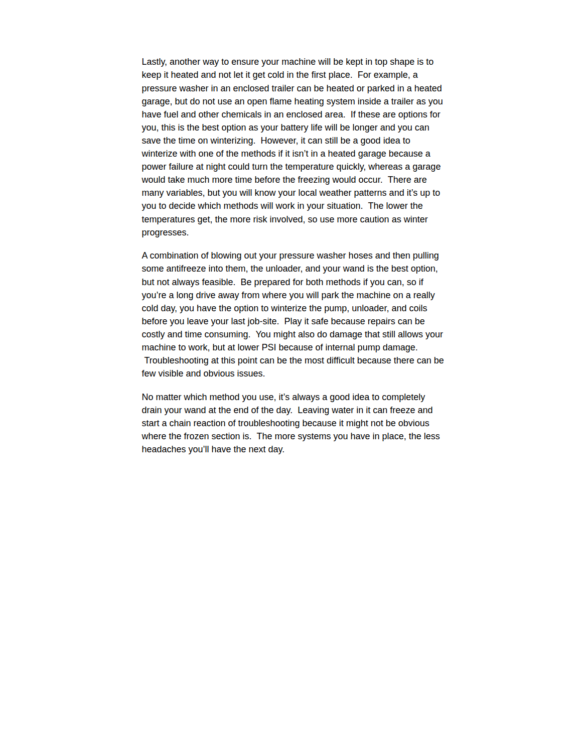Lastly, another way to ensure your machine will be kept in top shape is to keep it heated and not let it get cold in the first place. For example, a pressure washer in an enclosed trailer can be heated or parked in a heated garage, but do not use an open flame heating system inside a trailer as you have fuel and other chemicals in an enclosed area. If these are options for you, this is the best option as your battery life will be longer and you can save the time on winterizing. However, it can still be a good idea to winterize with one of the methods if it isn’t in a heated garage because a power failure at night could turn the temperature quickly, whereas a garage would take much more time before the freezing would occur. There are many variables, but you will know your local weather patterns and it’s up to you to decide which methods will work in your situation. The lower the temperatures get, the more risk involved, so use more caution as winter progresses.
A combination of blowing out your pressure washer hoses and then pulling some antifreeze into them, the unloader, and your wand is the best option, but not always feasible. Be prepared for both methods if you can, so if you’re a long drive away from where you will park the machine on a really cold day, you have the option to winterize the pump, unloader, and coils before you leave your last job-site. Play it safe because repairs can be costly and time consuming. You might also do damage that still allows your machine to work, but at lower PSI because of internal pump damage. Troubleshooting at this point can be the most difficult because there can be few visible and obvious issues.
No matter which method you use, it’s always a good idea to completely drain your wand at the end of the day. Leaving water in it can freeze and start a chain reaction of troubleshooting because it might not be obvious where the frozen section is. The more systems you have in place, the less headaches you’ll have the next day.